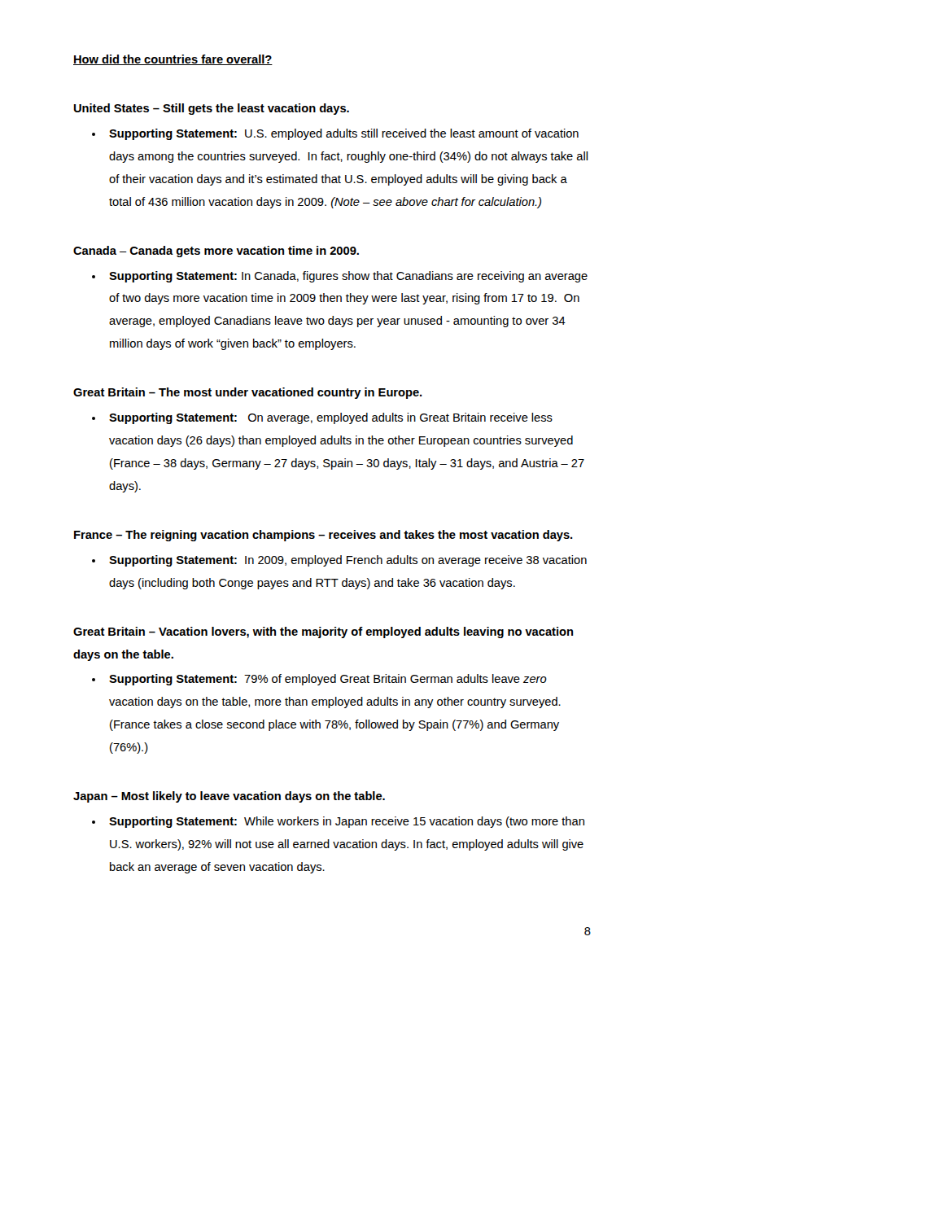How did the countries fare overall?
United States – Still gets the least vacation days.
Supporting Statement: U.S. employed adults still received the least amount of vacation days among the countries surveyed. In fact, roughly one-third (34%) do not always take all of their vacation days and it’s estimated that U.S. employed adults will be giving back a total of 436 million vacation days in 2009. (Note – see above chart for calculation.)
Canada – Canada gets more vacation time in 2009.
Supporting Statement: In Canada, figures show that Canadians are receiving an average of two days more vacation time in 2009 then they were last year, rising from 17 to 19. On average, employed Canadians leave two days per year unused - amounting to over 34 million days of work “given back” to employers.
Great Britain – The most under vacationed country in Europe.
Supporting Statement: On average, employed adults in Great Britain receive less vacation days (26 days) than employed adults in the other European countries surveyed (France – 38 days, Germany – 27 days, Spain – 30 days, Italy – 31 days, and Austria – 27 days).
France – The reigning vacation champions – receives and takes the most vacation days.
Supporting Statement: In 2009, employed French adults on average receive 38 vacation days (including both Conge payes and RTT days) and take 36 vacation days.
Great Britain – Vacation lovers, with the majority of employed adults leaving no vacation days on the table.
Supporting Statement: 79% of employed Great Britain German adults leave zero vacation days on the table, more than employed adults in any other country surveyed. (France takes a close second place with 78%, followed by Spain (77%) and Germany (76%).)
Japan – Most likely to leave vacation days on the table.
Supporting Statement: While workers in Japan receive 15 vacation days (two more than U.S. workers), 92% will not use all earned vacation days. In fact, employed adults will give back an average of seven vacation days.
8